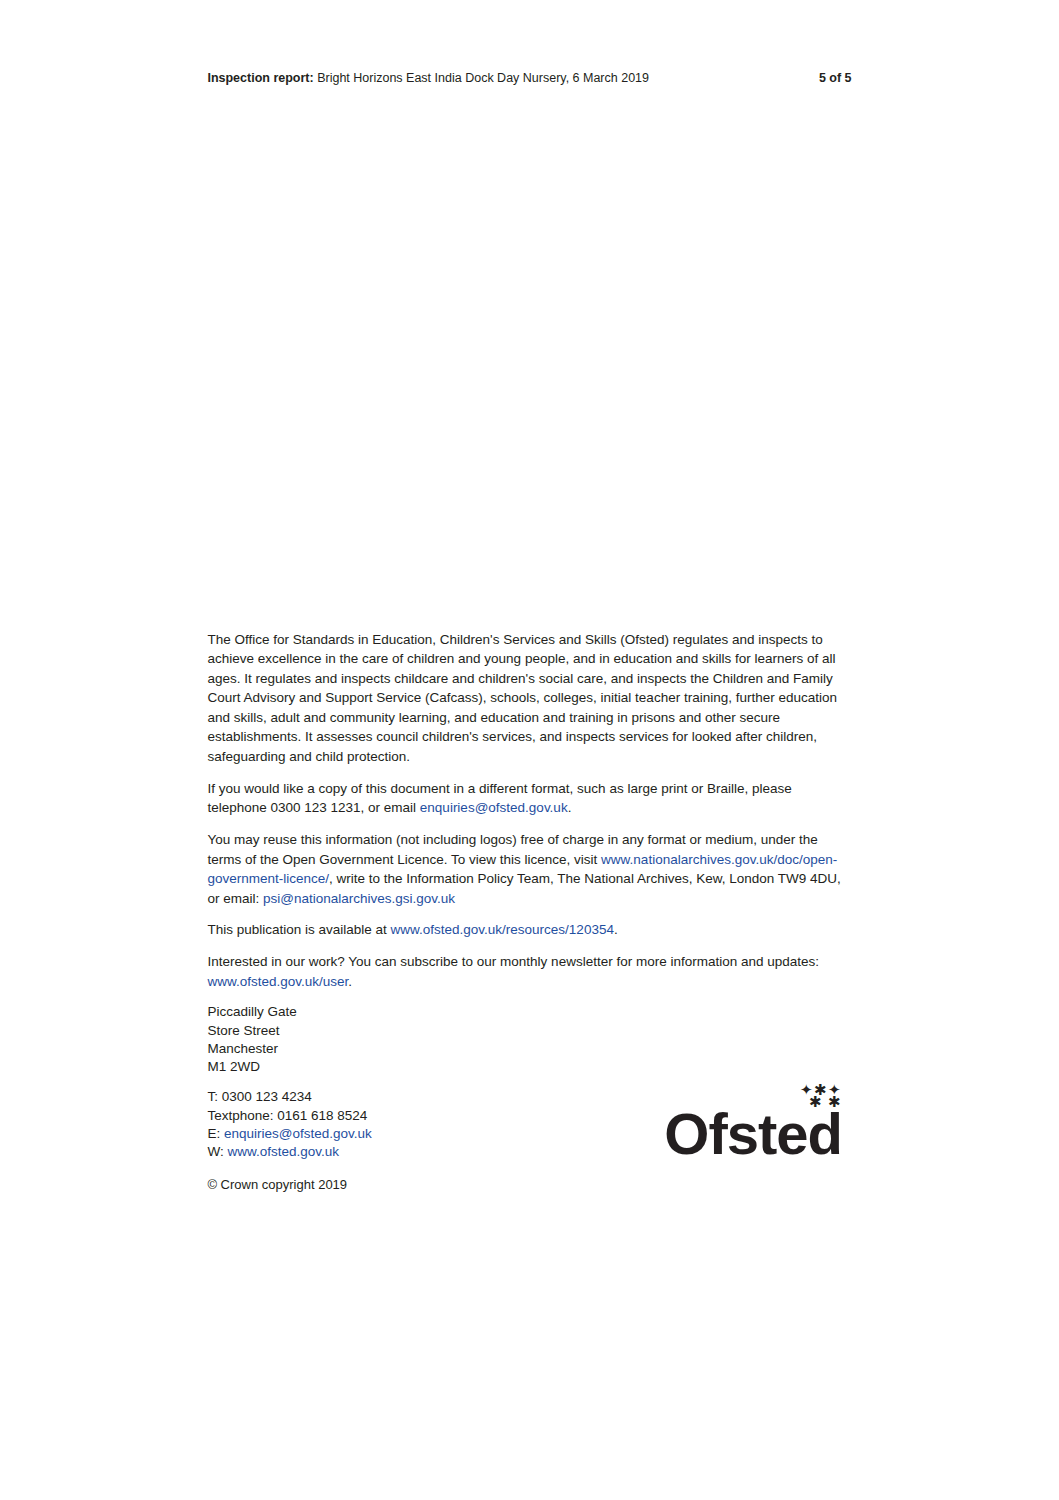Inspection report: Bright Horizons East India Dock Day Nursery, 6 March 2019
5 of 5
The Office for Standards in Education, Children's Services and Skills (Ofsted) regulates and inspects to achieve excellence in the care of children and young people, and in education and skills for learners of all ages. It regulates and inspects childcare and children's social care, and inspects the Children and Family Court Advisory and Support Service (Cafcass), schools, colleges, initial teacher training, further education and skills, adult and community learning, and education and training in prisons and other secure establishments. It assesses council children's services, and inspects services for looked after children, safeguarding and child protection.
If you would like a copy of this document in a different format, such as large print or Braille, please telephone 0300 123 1231, or email enquiries@ofsted.gov.uk.
You may reuse this information (not including logos) free of charge in any format or medium, under the terms of the Open Government Licence. To view this licence, visit www.nationalarchives.gov.uk/doc/open-government-licence/, write to the Information Policy Team, The National Archives, Kew, London TW9 4DU, or email: psi@nationalarchives.gsi.gov.uk
This publication is available at www.ofsted.gov.uk/resources/120354.
Interested in our work? You can subscribe to our monthly newsletter for more information and updates: www.ofsted.gov.uk/user.
Piccadilly Gate
Store Street
Manchester
M1 2WD
T: 0300 123 4234
Textphone: 0161 618 8524
E: enquiries@ofsted.gov.uk
W: www.ofsted.gov.uk
✦✱✦
✱ ✱
Ofsted
© Crown copyright 2019